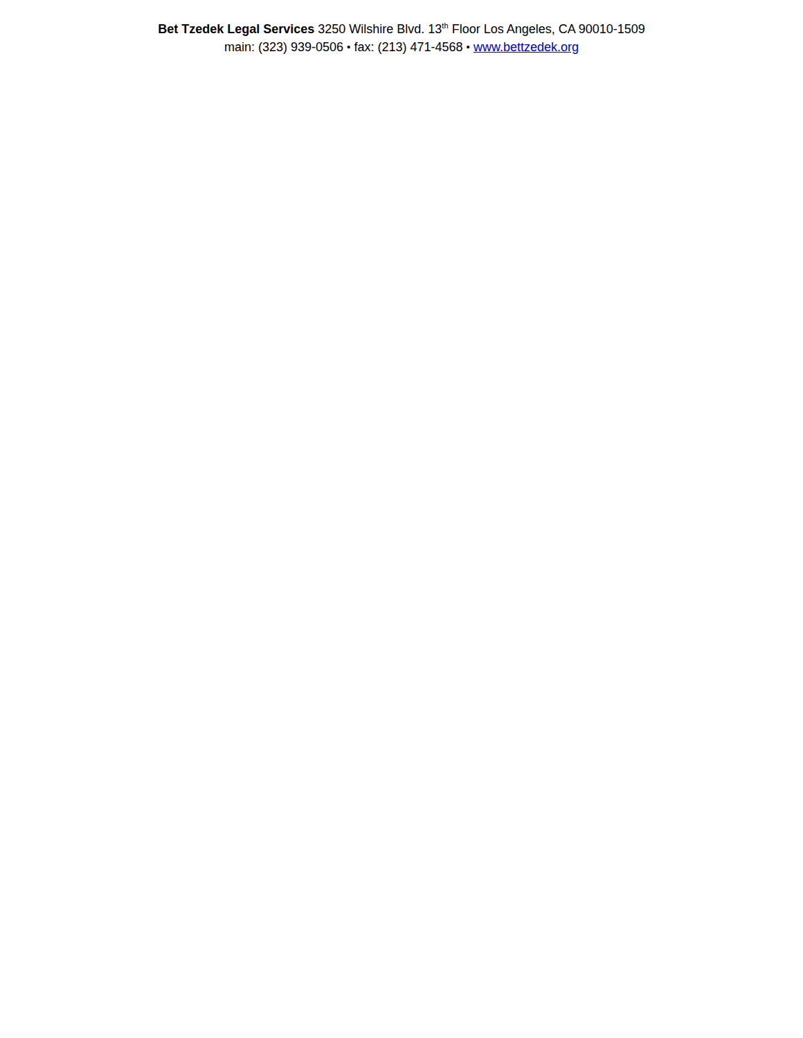Bet Tzedek Legal Services 3250 Wilshire Blvd. 13th Floor Los Angeles, CA 90010-1509
main: (323) 939-0506 • fax: (213) 471-4568 • www.bettzedek.org